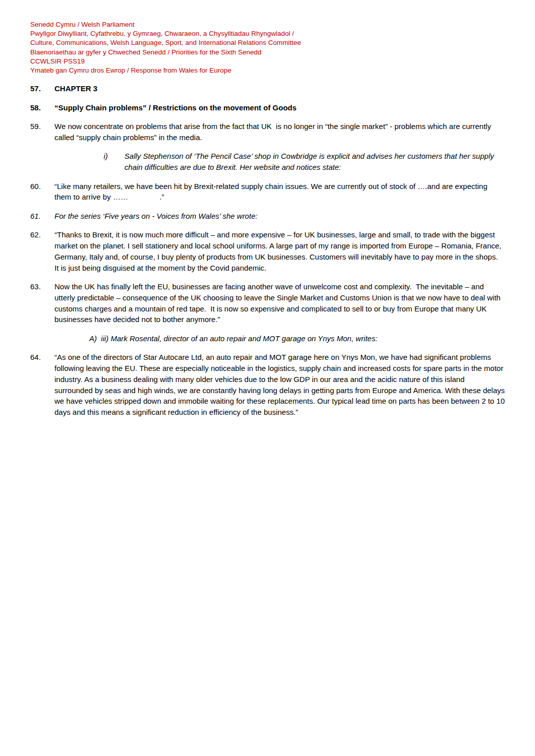Senedd Cymru / Welsh Parliament
Pwyllgor Diwylliant, Cyfathrebu, y Gymraeg, Chwaraeon, a Chysylltiadau Rhyngwladol /
Culture, Communications, Welsh Language, Sport, and International Relations Committee
Blaenoriaethau ar gyfer y Chweched Senedd / Priorities for the Sixth Senedd
CCWLSIR PSS19
Ymateb gan Cymru dros Ewrop / Response from Wales for Europe
CHAPTER 3
“Supply Chain problems” / Restrictions on the movement of Goods
We now concentrate on problems that arise from the fact that UK is no longer in “the single market” - problems which are currently called “supply chain problems” in the media.
i) Sally Stephenson of ‘The Pencil Case’ shop in Cowbridge is explicit and advises her customers that her supply chain difficulties are due to Brexit. Her website and notices state:
“Like many retailers, we have been hit by Brexit-related supply chain issues. We are currently out of stock of ….and are expecting them to arrive by …… .”
For the series ‘Five years on - Voices from Wales’ she wrote:
“Thanks to Brexit, it is now much more difficult – and more expensive – for UK businesses, large and small, to trade with the biggest market on the planet. I sell stationery and local school uniforms. A large part of my range is imported from Europe – Romania, France, Germany, Italy and, of course, I buy plenty of products from UK businesses. Customers will inevitably have to pay more in the shops. It is just being disguised at the moment by the Covid pandemic.
Now the UK has finally left the EU, businesses are facing another wave of unwelcome cost and complexity. The inevitable – and utterly predictable – consequence of the UK choosing to leave the Single Market and Customs Union is that we now have to deal with customs charges and a mountain of red tape. It is now so expensive and complicated to sell to or buy from Europe that many UK businesses have decided not to bother anymore.”
A) iii) Mark Rosental, director of an auto repair and MOT garage on Ynys Mon, writes:
“As one of the directors of Star Autocare Ltd, an auto repair and MOT garage here on Ynys Mon, we have had significant problems following leaving the EU. These are especially noticeable in the logistics, supply chain and increased costs for spare parts in the motor industry. As a business dealing with many older vehicles due to the low GDP in our area and the acidic nature of this island surrounded by seas and high winds, we are constantly having long delays in getting parts from Europe and America. With these delays we have vehicles stripped down and immobile waiting for these replacements. Our typical lead time on parts has been between 2 to 10 days and this means a significant reduction in efficiency of the business.”